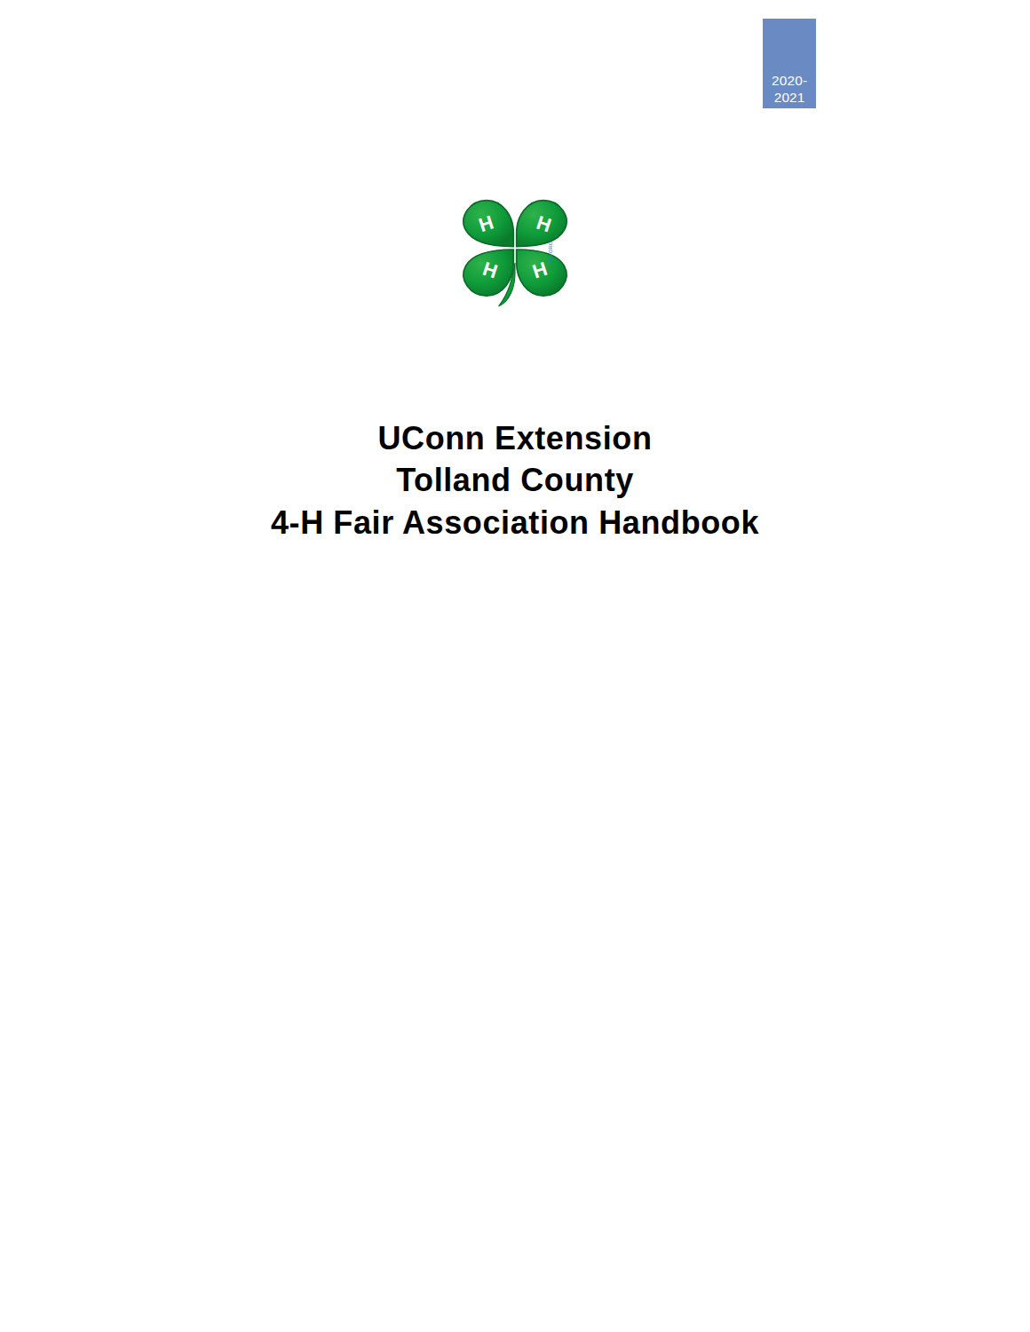2020- 2021
H H H H 4-H.ORG
UConn Extension Tolland County 4-H Fair Association Handbook